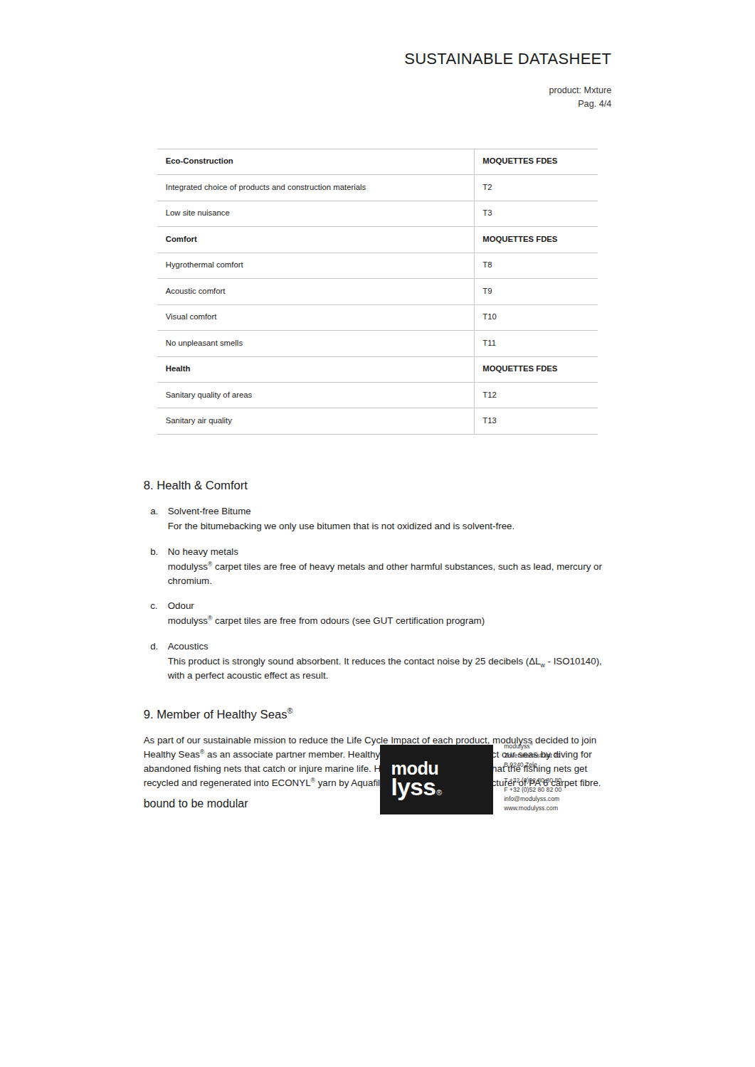SUSTAINABLE DATASHEET
product: Mxture
Pag. 4/4
| Eco-Construction | MOQUETTES FDES |
| Integrated choice of products and construction materials | T2 |
| Low site nuisance | T3 |
| Comfort | MOQUETTES FDES |
| Hygrothermal comfort | T8 |
| Acoustic comfort | T9 |
| Visual comfort | T10 |
| No unpleasant smells | T11 |
| Health | MOQUETTES FDES |
| Sanitary quality of areas | T12 |
| Sanitary air quality | T13 |
8. Health & Comfort
Solvent-free Bitume
For the bitumebacking we only use bitumen that is not oxidized and is solvent-free.
No heavy metals
modulyss® carpet tiles are free of heavy metals and other harmful substances, such as lead, mercury or chromium.
Odour
modulyss® carpet tiles are free from odours (see GUT certification program)
Acoustics
This product is strongly sound absorbent. It reduces the contact noise by 25 decibels (ΔLw - ISO10140), with a perfect acoustic effect as result.
9. Member of Healthy Seas®
As part of our sustainable mission to reduce the Life Cycle Impact of each product, modulyss decided to join Healthy Seas® as an associate partner member. Healthy Seas® was set up to protect our seas by diving for abandoned fishing nets that catch or injure marine life. Healthy Seas® makes sure that the fishing nets get recycled and regenerated into ECONYL® yarn by Aquafil, Europe's premier manufacturer of PA 6 carpet fibre.
bound to be modular
modu
lyss®
modulyss®
Zevensterrestraat 21
B 9240 Zele
T +32 (0)52 80 80 80
F +32 (0)52 80 82 00
info@modulyss.com
www.modulyss.com